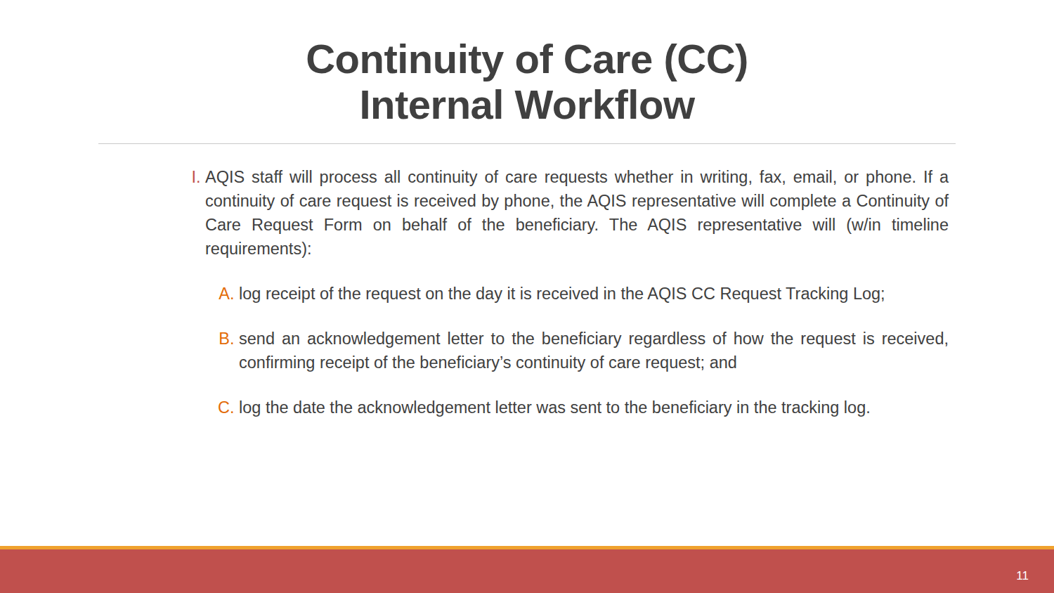Continuity of Care (CC)
Internal Workflow
AQIS staff will process all continuity of care requests whether in writing, fax, email, or phone. If a continuity of care request is received by phone, the AQIS representative will complete a Continuity of Care Request Form on behalf of the beneficiary. The AQIS representative will (w/in timeline requirements):
log receipt of the request on the day it is received in the AQIS CC Request Tracking Log;
send an acknowledgement letter to the beneficiary regardless of how the request is received, confirming receipt of the beneficiary’s continuity of care request; and
log the date the acknowledgement letter was sent to the beneficiary in the tracking log.
11